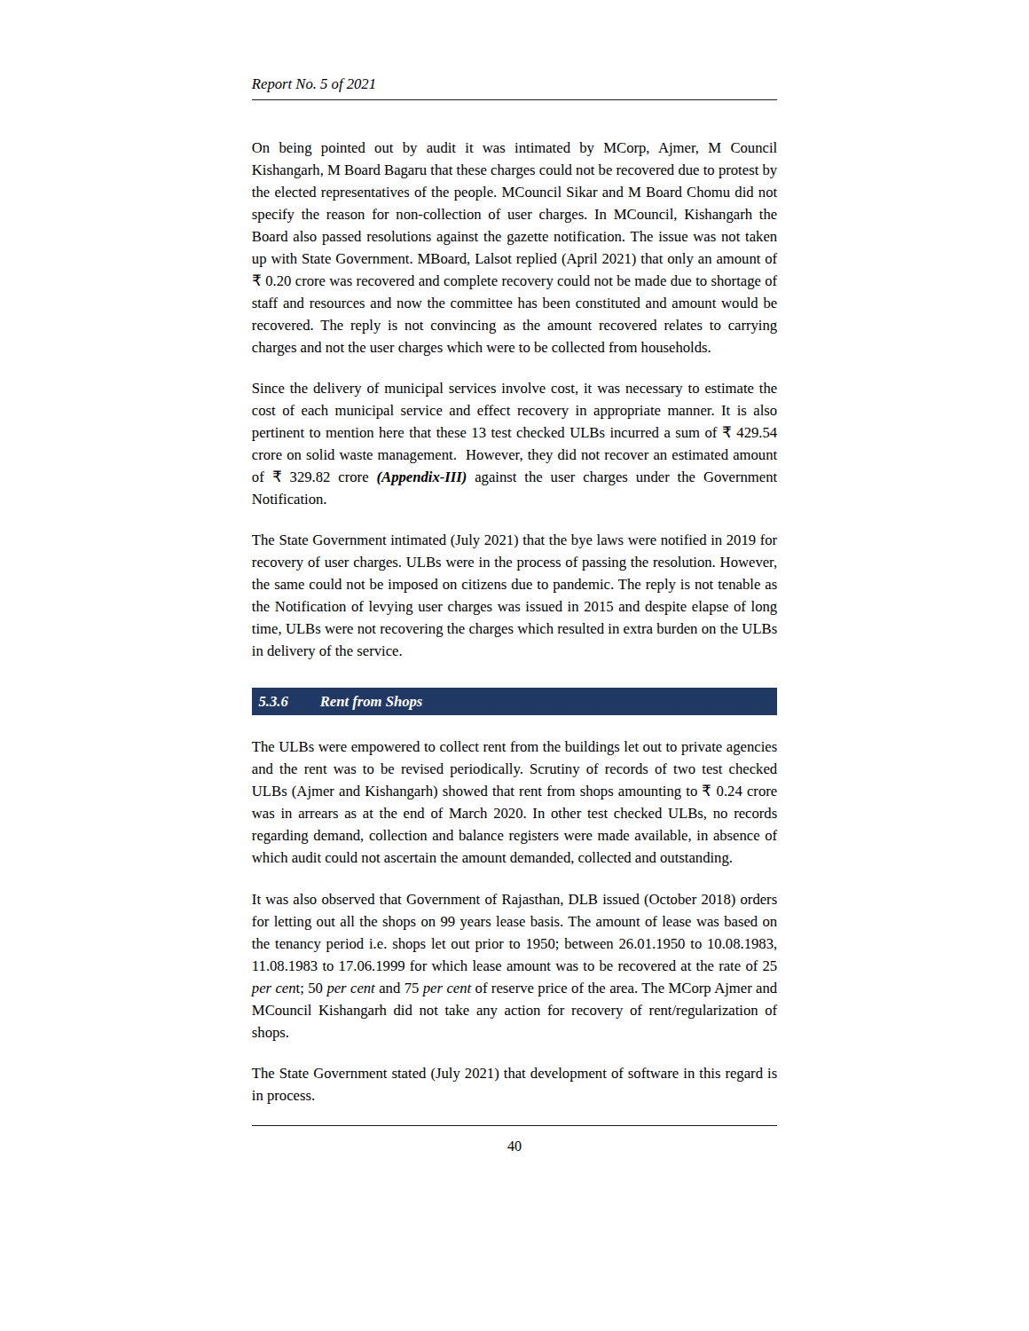Report No. 5 of 2021
On being pointed out by audit it was intimated by MCorp, Ajmer, M Council Kishangarh, M Board Bagaru that these charges could not be recovered due to protest by the elected representatives of the people. MCouncil Sikar and M Board Chomu did not specify the reason for non-collection of user charges. In MCouncil, Kishangarh the Board also passed resolutions against the gazette notification. The issue was not taken up with State Government. MBoard, Lalsot replied (April 2021) that only an amount of ₹ 0.20 crore was recovered and complete recovery could not be made due to shortage of staff and resources and now the committee has been constituted and amount would be recovered. The reply is not convincing as the amount recovered relates to carrying charges and not the user charges which were to be collected from households.
Since the delivery of municipal services involve cost, it was necessary to estimate the cost of each municipal service and effect recovery in appropriate manner. It is also pertinent to mention here that these 13 test checked ULBs incurred a sum of ₹ 429.54 crore on solid waste management. However, they did not recover an estimated amount of ₹ 329.82 crore (Appendix-III) against the user charges under the Government Notification.
The State Government intimated (July 2021) that the bye laws were notified in 2019 for recovery of user charges. ULBs were in the process of passing the resolution. However, the same could not be imposed on citizens due to pandemic. The reply is not tenable as the Notification of levying user charges was issued in 2015 and despite elapse of long time, ULBs were not recovering the charges which resulted in extra burden on the ULBs in delivery of the service.
5.3.6 Rent from Shops
The ULBs were empowered to collect rent from the buildings let out to private agencies and the rent was to be revised periodically. Scrutiny of records of two test checked ULBs (Ajmer and Kishangarh) showed that rent from shops amounting to ₹ 0.24 crore was in arrears as at the end of March 2020. In other test checked ULBs, no records regarding demand, collection and balance registers were made available, in absence of which audit could not ascertain the amount demanded, collected and outstanding.
It was also observed that Government of Rajasthan, DLB issued (October 2018) orders for letting out all the shops on 99 years lease basis. The amount of lease was based on the tenancy period i.e. shops let out prior to 1950; between 26.01.1950 to 10.08.1983, 11.08.1983 to 17.06.1999 for which lease amount was to be recovered at the rate of 25 per cent; 50 per cent and 75 per cent of reserve price of the area. The MCorp Ajmer and MCouncil Kishangarh did not take any action for recovery of rent/regularization of shops.
The State Government stated (July 2021) that development of software in this regard is in process.
40